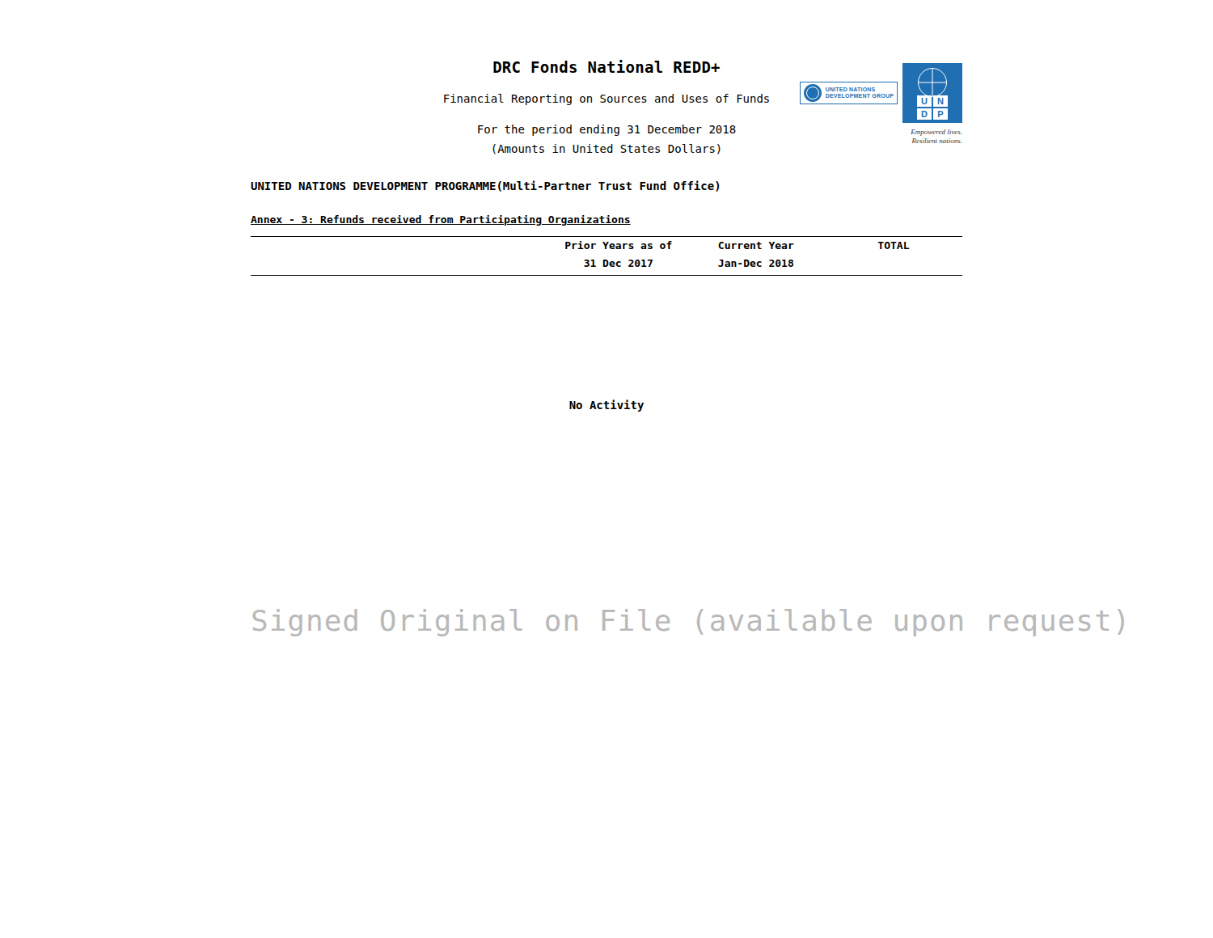UNITED NATIONS
DEVELOPMENT GROUP
UN DP
Empowered lives.
Resilient nations.
DRC Fonds National REDD+
Financial Reporting on Sources and Uses of Funds
For the period ending 31 December 2018
(Amounts in United States Dollars)
UNITED NATIONS DEVELOPMENT PROGRAMME(Multi-Partner Trust Fund Office)
Annex - 3: Refunds received from Participating Organizations
| | Prior Years as of | Current Year | TOTAL |
| --- | --- | --- | --- |
| | 31 Dec 2017 | Jan-Dec 2018 | |
No Activity
Signed Original on File (available upon request)